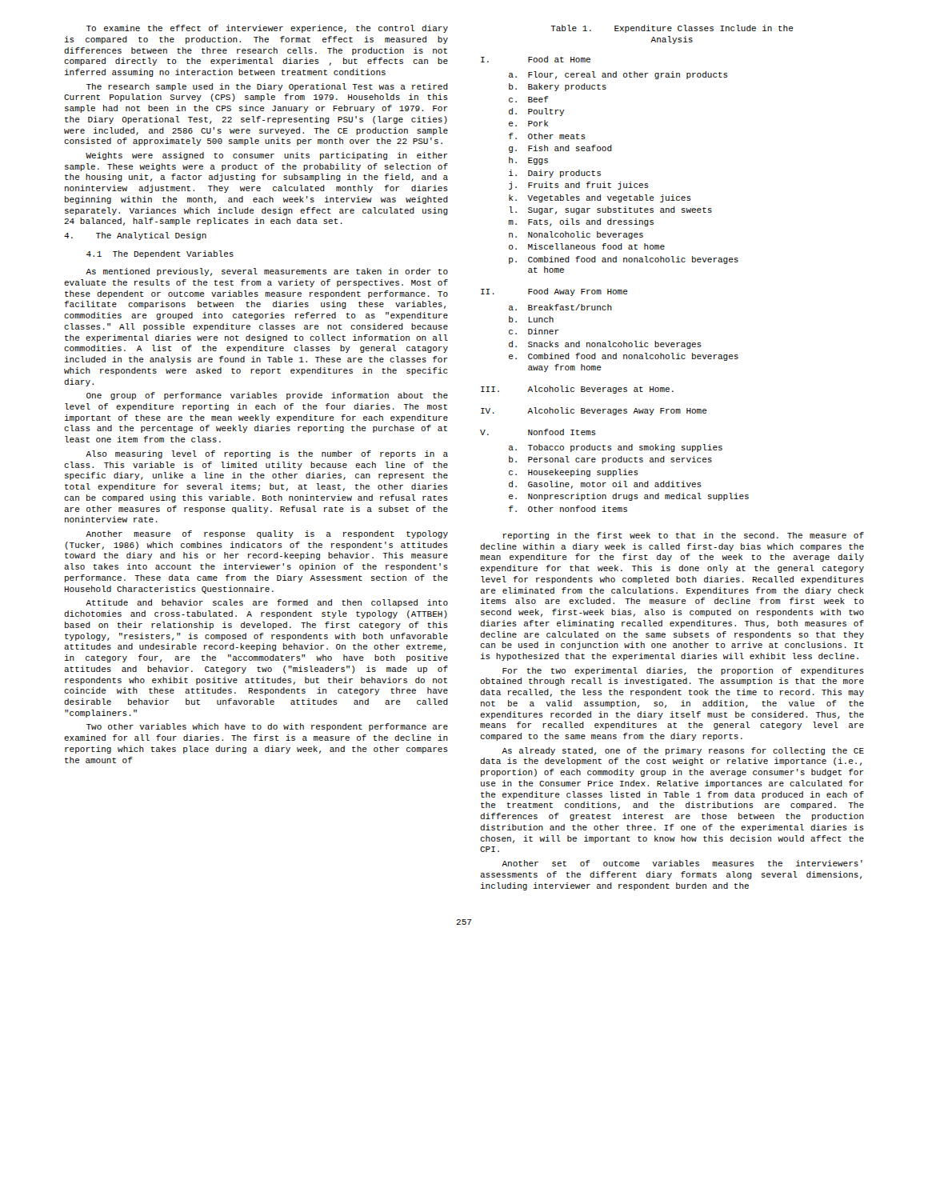To examine the effect of interviewer experience, the control diary is compared to the production. The format effect is measured by differences between the three research cells. The production is not compared directly to the experimental diaries , but effects can be inferred assuming no interaction between treatment conditions
The research sample used in the Diary Operational Test was a retired Current Population Survey (CPS) sample from 1979. Households in this sample had not been in the CPS since January or February of 1979. For the Diary Operational Test, 22 self-representing PSU's (large cities) were included, and 2586 CU's were surveyed. The CE production sample consisted of approximately 500 sample units per month over the 22 PSU's.
Weights were assigned to consumer units participating in either sample. These weights were a product of the probability of selection of the housing unit, a factor adjusting for subsampling in the field, and a noninterview adjustment. They were calculated monthly for diaries beginning within the month, and each week's interview was weighted separately. Variances which include design effect are calculated using 24 balanced, half-sample replicates in each data set.
4. The Analytical Design
4.1 The Dependent Variables
As mentioned previously, several measurements are taken in order to evaluate the results of the test from a variety of perspectives. Most of these dependent or outcome variables measure respondent performance. To facilitate comparisons between the diaries using these variables, commodities are grouped into categories referred to as "expenditure classes." All possible expenditure classes are not considered because the experimental diaries were not designed to collect information on all commodities. A list of the expenditure classes by general catagory included in the analysis are found in Table 1. These are the classes for which respondents were asked to report expenditures in the specific diary.
One group of performance variables provide information about the level of expenditure reporting in each of the four diaries. The most important of these are the mean weekly expenditure for each expenditure class and the percentage of weekly diaries reporting the purchase of at least one item from the class.
Also measuring level of reporting is the number of reports in a class. This variable is of limited utility because each line of the specific diary, unlike a line in the other diaries, can represent the total expenditure for several items; but, at least, the other diaries can be compared using this variable. Both noninterview and refusal rates are other measures of response quality. Refusal rate is a subset of the noninterview rate.
Another measure of response quality is a respondent typology (Tucker, 1986) which combines indicators of the respondent's attitudes toward the diary and his or her record-keeping behavior. This measure also takes into account the interviewer's opinion of the respondent's performance. These data came from the Diary Assessment section of the Household Characteristics Questionnaire.
Attitude and behavior scales are formed and then collapsed into dichotomies and cross-tabulated. A respondent style typology (ATTBEH) based on their relationship is developed. The first category of this typology, "resisters," is composed of respondents with both unfavorable attitudes and undesirable record-keeping behavior. On the other extreme, in category four, are the "accommodaters" who have both positive attitudes and behavior. Category two ("misleaders") is made up of respondents who exhibit positive attitudes, but their behaviors do not coincide with these attitudes. Respondents in category three have desirable behavior but unfavorable attitudes and are called "complainers."
Two other variables which have to do with respondent performance are examined for all four diaries. The first is a measure of the decline in reporting which takes place during a diary week, and the other compares the amount of
Table 1. Expenditure Classes Include in the
Analysis
| I. | | Food at Home |
| | a. | Flour, cereal and other grain products |
| | b. | Bakery products |
| | c. | Beef |
| | d. | Poultry |
| | e. | Pork |
| | f. | Other meats |
| | g. | Fish and seafood |
| | h. | Eggs |
| | i. | Dairy products |
| | j. | Fruits and fruit juices |
| | k. | Vegetables and vegetable juices |
| | l. | Sugar, sugar substitutes and sweets |
| | m. | Fats, oils and dressings |
| | n. | Nonalcoholic beverages |
| | o. | Miscellaneous food at home |
| | p. | Combined food and nonalcoholic beverages at home |
| II. | | Food Away From Home |
| | a. | Breakfast/brunch |
| | b. | Lunch |
| | c. | Dinner |
| | d. | Snacks and nonalcoholic beverages |
| | e. | Combined food and nonalcoholic beverages away from home |
| III. | | Alcoholic Beverages at Home. |
| IV. | | Alcoholic Beverages Away From Home |
| V. | | Nonfood Items |
| | a. | Tobacco products and smoking supplies |
| | b. | Personal care products and services |
| | c. | Housekeeping supplies |
| | d. | Gasoline, motor oil and additives |
| | e. | Nonprescription drugs and medical supplies |
| | f. | Other nonfood items |
reporting in the first week to that in the second. The measure of decline within a diary week is called first-day bias which compares the mean expenditure for the first day of the week to the average daily expenditure for that week. This is done only at the general category level for respondents who completed both diaries. Recalled expenditures are eliminated from the calculations. Expenditures from the diary check items also are excluded. The measure of decline from first week to second week, first-week bias, also is computed on respondents with two diaries after eliminating recalled expenditures. Thus, both measures of decline are calculated on the same subsets of respondents so that they can be used in conjunction with one another to arrive at conclusions. It is hypothesized that the experimental diaries will exhibit less decline.
For the two experimental diaries, the proportion of expenditures obtained through recall is investigated. The assumption is that the more data recalled, the less the respondent took the time to record. This may not be a valid assumption, so, in addition, the value of the expenditures recorded in the diary itself must be considered. Thus, the means for recalled expenditures at the general category level are compared to the same means from the diary reports.
As already stated, one of the primary reasons for collecting the CE data is the development of the cost weight or relative importance (i.e., proportion) of each commodity group in the average consumer's budget for use in the Consumer Price Index. Relative importances are calculated for the expenditure classes listed in Table 1 from data produced in each of the treatment conditions, and the distributions are compared. The differences of greatest interest are those between the production distribution and the other three. If one of the experimental diaries is chosen, it will be important to know how this decision would affect the CPI.
Another set of outcome variables measures the interviewers' assessments of the different diary formats along several dimensions, including interviewer and respondent burden and the
257